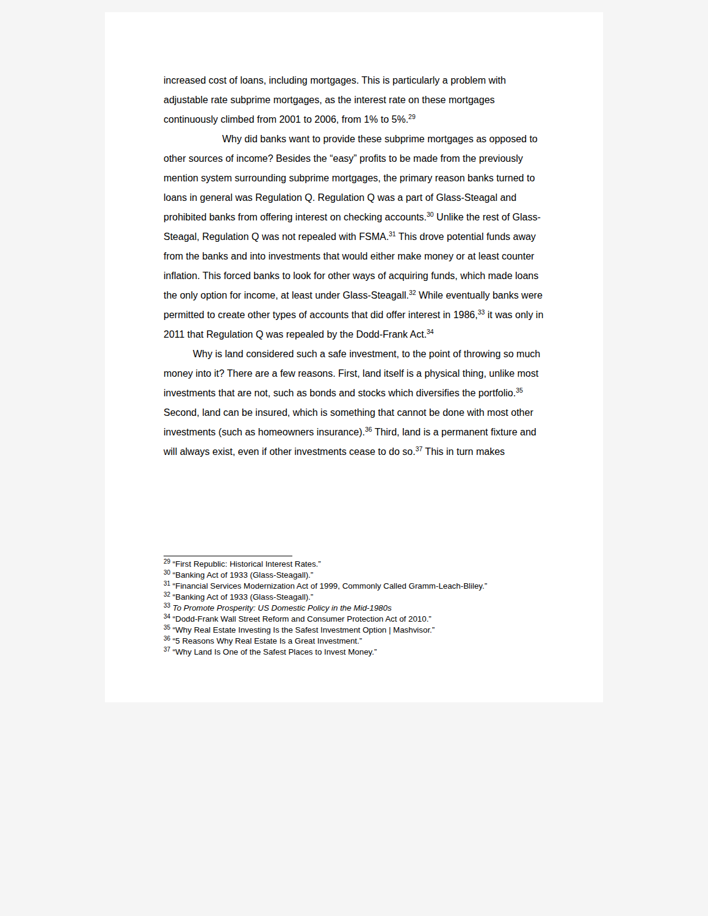increased cost of loans, including mortgages. This is particularly a problem with adjustable rate subprime mortgages, as the interest rate on these mortgages continuously climbed from 2001 to 2006, from 1% to 5%.29
Why did banks want to provide these subprime mortgages as opposed to other sources of income? Besides the “easy” profits to be made from the previously mention system surrounding subprime mortgages, the primary reason banks turned to loans in general was Regulation Q. Regulation Q was a part of Glass-Steagal and prohibited banks from offering interest on checking accounts.30 Unlike the rest of Glass-Steagal, Regulation Q was not repealed with FSMA.31 This drove potential funds away from the banks and into investments that would either make money or at least counter inflation. This forced banks to look for other ways of acquiring funds, which made loans the only option for income, at least under Glass-Steagall.32 While eventually banks were permitted to create other types of accounts that did offer interest in 1986,33 it was only in 2011 that Regulation Q was repealed by the Dodd-Frank Act.34
Why is land considered such a safe investment, to the point of throwing so much money into it? There are a few reasons. First, land itself is a physical thing, unlike most investments that are not, such as bonds and stocks which diversifies the portfolio.35 Second, land can be insured, which is something that cannot be done with most other investments (such as homeowners insurance).36 Third, land is a permanent fixture and will always exist, even if other investments cease to do so.37 This in turn makes
29 “First Republic: Historical Interest Rates.”
30 “Banking Act of 1933 (Glass-Steagall).”
31 “Financial Services Modernization Act of 1999, Commonly Called Gramm-Leach-Bliley.”
32 “Banking Act of 1933 (Glass-Steagall).”
33 To Promote Prosperity: US Domestic Policy in the Mid-1980s
34 “Dodd-Frank Wall Street Reform and Consumer Protection Act of 2010.”
35 “Why Real Estate Investing Is the Safest Investment Option | Mashvisor.”
36 “5 Reasons Why Real Estate Is a Great Investment.”
37 “Why Land Is One of the Safest Places to Invest Money.”